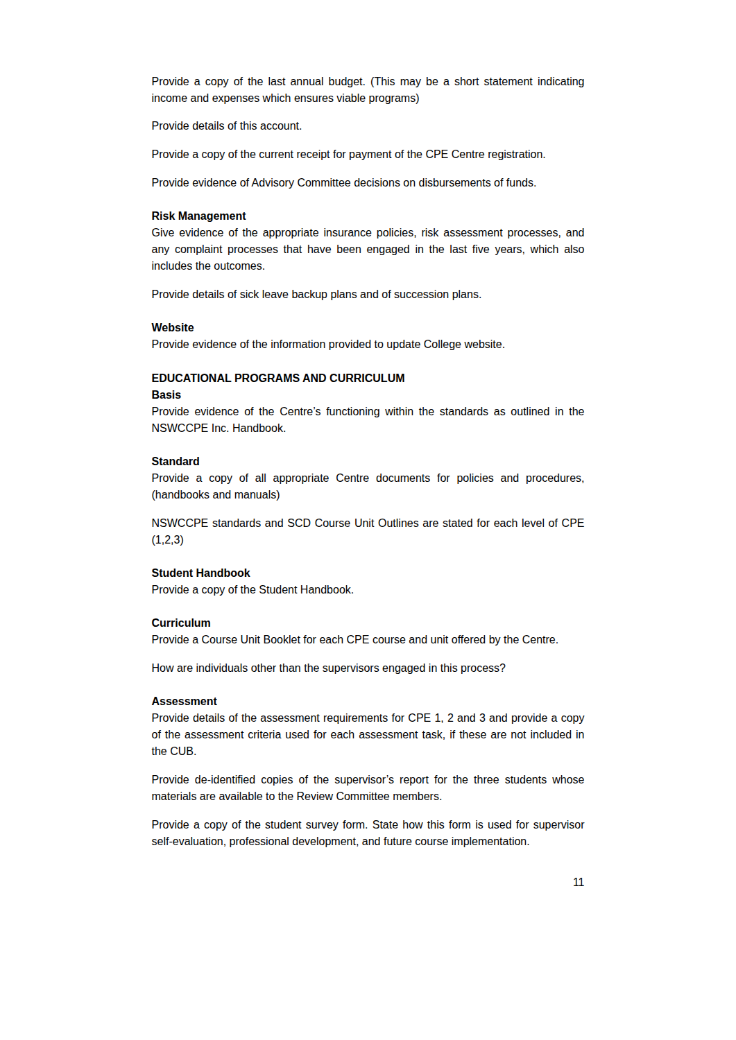Provide a copy of the last annual budget. (This may be a short statement indicating income and expenses which ensures viable programs)
Provide details of this account.
Provide a copy of the current receipt for payment of the CPE Centre registration.
Provide evidence of Advisory Committee decisions on disbursements of funds.
Risk Management
Give evidence of the appropriate insurance policies, risk assessment processes, and any complaint processes that have been engaged in the last five years, which also includes the outcomes.
Provide details of sick leave backup plans and of succession plans.
Website
Provide evidence of the information provided to update College website.
EDUCATIONAL PROGRAMS AND CURRICULUM
Basis
Provide evidence of the Centre’s functioning within the standards as outlined in the NSWCCPE Inc. Handbook.
Standard
Provide a copy of all appropriate Centre documents for policies and procedures, (handbooks and manuals)
NSWCCPE standards and SCD Course Unit Outlines are stated for each level of CPE (1,2,3)
Student Handbook
Provide a copy of the Student Handbook.
Curriculum
Provide a Course Unit Booklet for each CPE course and unit offered by the Centre.
How are individuals other than the supervisors engaged in this process?
Assessment
Provide details of the assessment requirements for CPE 1, 2 and 3 and provide a copy of the assessment criteria used for each assessment task, if these are not included in the CUB.
Provide de-identified copies of the supervisor’s report for the three students whose materials are available to the Review Committee members.
Provide a copy of the student survey form. State how this form is used for supervisor self-evaluation, professional development, and future course implementation.
11